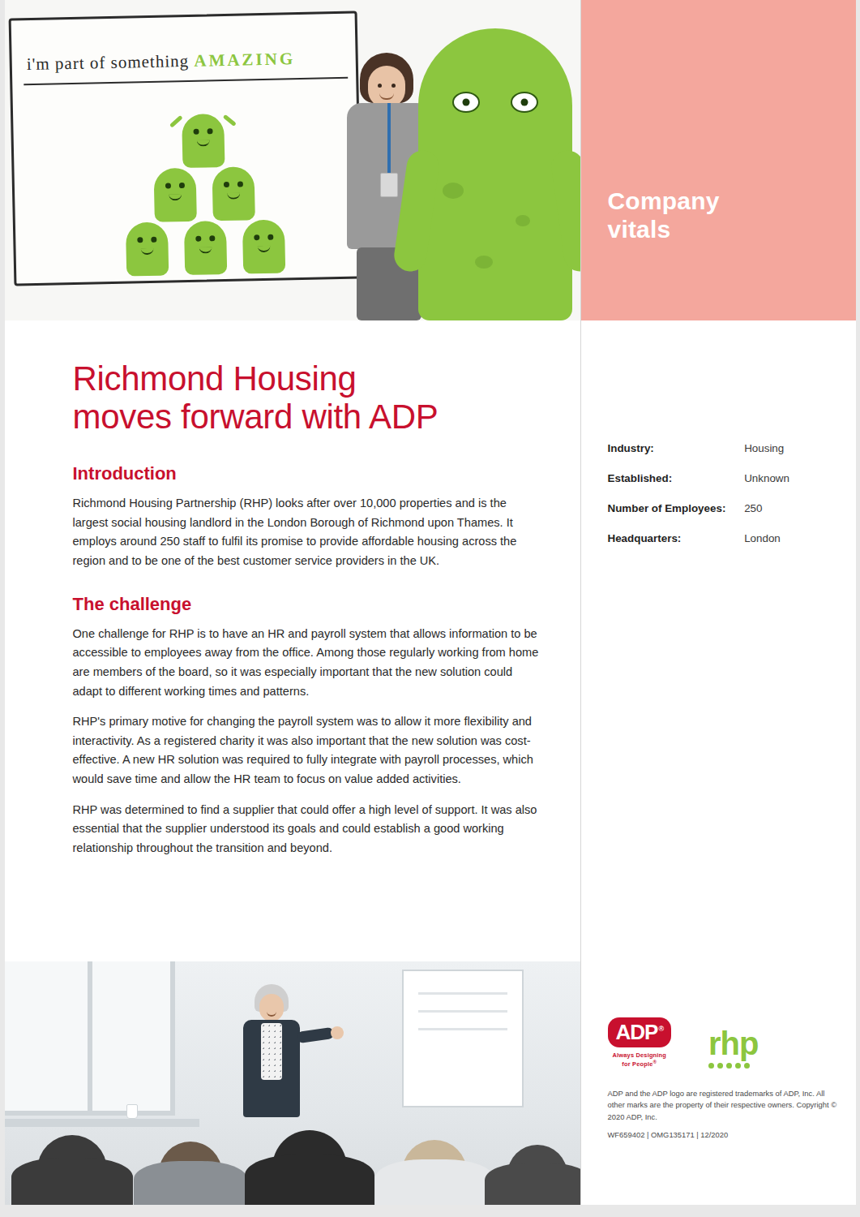i'm part of something AMAZING
Company
vitals
Richmond Housing
moves forward with ADP
Introduction
Richmond Housing Partnership (RHP) looks after over 10,000 properties and is the largest social housing landlord in the London Borough of Richmond upon Thames. It employs around 250 staff to fulfil its promise to provide affordable housing across the region and to be one of the best customer service providers in the UK.
The challenge
One challenge for RHP is to have an HR and payroll system that allows information to be accessible to employees away from the office. Among those regularly working from home are members of the board, so it was especially important that the new solution could adapt to different working times and patterns.
RHP's primary motive for changing the payroll system was to allow it more flexibility and interactivity. As a registered charity it was also important that the new solution was cost-effective. A new HR solution was required to fully integrate with payroll processes, which would save time and allow the HR team to focus on value added activities.
RHP was determined to find a supplier that could offer a high level of support. It was also essential that the supplier understood its goals and could establish a good working relationship throughout the transition and beyond.
| Industry: | Housing |
| Established: | Unknown |
| Number of Employees: | 250 |
| Headquarters: | London |
ADP
Always Designing
for People®
rhp
ADP and the ADP logo are registered trademarks of ADP, Inc. All other marks are the property of their respective owners. Copyright © 2020 ADP, Inc.
WF659402 | OMG135171 | 12/2020